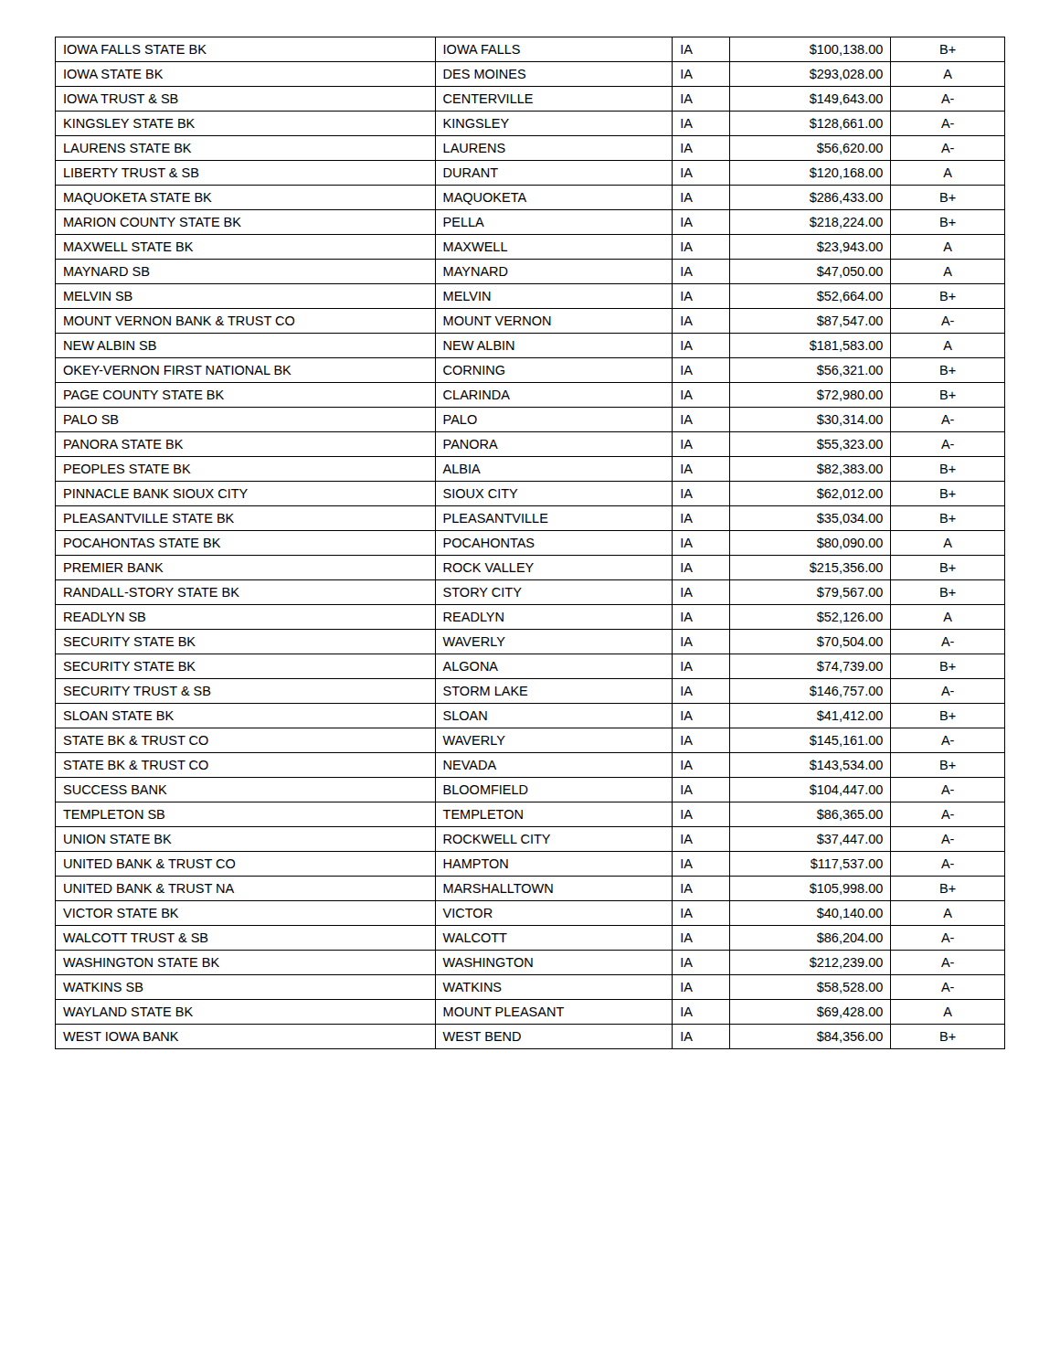| IOWA FALLS STATE BK | IOWA FALLS | IA | $100,138.00 | B+ |
| IOWA STATE BK | DES MOINES | IA | $293,028.00 | A |
| IOWA TRUST & SB | CENTERVILLE | IA | $149,643.00 | A- |
| KINGSLEY STATE BK | KINGSLEY | IA | $128,661.00 | A- |
| LAURENS STATE BK | LAURENS | IA | $56,620.00 | A- |
| LIBERTY TRUST & SB | DURANT | IA | $120,168.00 | A |
| MAQUOKETA STATE BK | MAQUOKETA | IA | $286,433.00 | B+ |
| MARION COUNTY STATE BK | PELLA | IA | $218,224.00 | B+ |
| MAXWELL STATE BK | MAXWELL | IA | $23,943.00 | A |
| MAYNARD SB | MAYNARD | IA | $47,050.00 | A |
| MELVIN SB | MELVIN | IA | $52,664.00 | B+ |
| MOUNT VERNON BANK & TRUST CO | MOUNT VERNON | IA | $87,547.00 | A- |
| NEW ALBIN SB | NEW ALBIN | IA | $181,583.00 | A |
| OKEY-VERNON FIRST NATIONAL BK | CORNING | IA | $56,321.00 | B+ |
| PAGE COUNTY STATE BK | CLARINDA | IA | $72,980.00 | B+ |
| PALO SB | PALO | IA | $30,314.00 | A- |
| PANORA STATE BK | PANORA | IA | $55,323.00 | A- |
| PEOPLES STATE BK | ALBIA | IA | $82,383.00 | B+ |
| PINNACLE BANK SIOUX CITY | SIOUX CITY | IA | $62,012.00 | B+ |
| PLEASANTVILLE STATE BK | PLEASANTVILLE | IA | $35,034.00 | B+ |
| POCAHONTAS STATE BK | POCAHONTAS | IA | $80,090.00 | A |
| PREMIER BANK | ROCK VALLEY | IA | $215,356.00 | B+ |
| RANDALL-STORY STATE BK | STORY CITY | IA | $79,567.00 | B+ |
| READLYN SB | READLYN | IA | $52,126.00 | A |
| SECURITY STATE BK | WAVERLY | IA | $70,504.00 | A- |
| SECURITY STATE BK | ALGONA | IA | $74,739.00 | B+ |
| SECURITY TRUST & SB | STORM LAKE | IA | $146,757.00 | A- |
| SLOAN STATE BK | SLOAN | IA | $41,412.00 | B+ |
| STATE BK & TRUST CO | WAVERLY | IA | $145,161.00 | A- |
| STATE BK & TRUST CO | NEVADA | IA | $143,534.00 | B+ |
| SUCCESS BANK | BLOOMFIELD | IA | $104,447.00 | A- |
| TEMPLETON SB | TEMPLETON | IA | $86,365.00 | A- |
| UNION STATE BK | ROCKWELL CITY | IA | $37,447.00 | A- |
| UNITED BANK & TRUST CO | HAMPTON | IA | $117,537.00 | A- |
| UNITED BANK & TRUST NA | MARSHALLTOWN | IA | $105,998.00 | B+ |
| VICTOR STATE BK | VICTOR | IA | $40,140.00 | A |
| WALCOTT TRUST & SB | WALCOTT | IA | $86,204.00 | A- |
| WASHINGTON STATE BK | WASHINGTON | IA | $212,239.00 | A- |
| WATKINS SB | WATKINS | IA | $58,528.00 | A- |
| WAYLAND STATE BK | MOUNT PLEASANT | IA | $69,428.00 | A |
| WEST IOWA BANK | WEST BEND | IA | $84,356.00 | B+ |